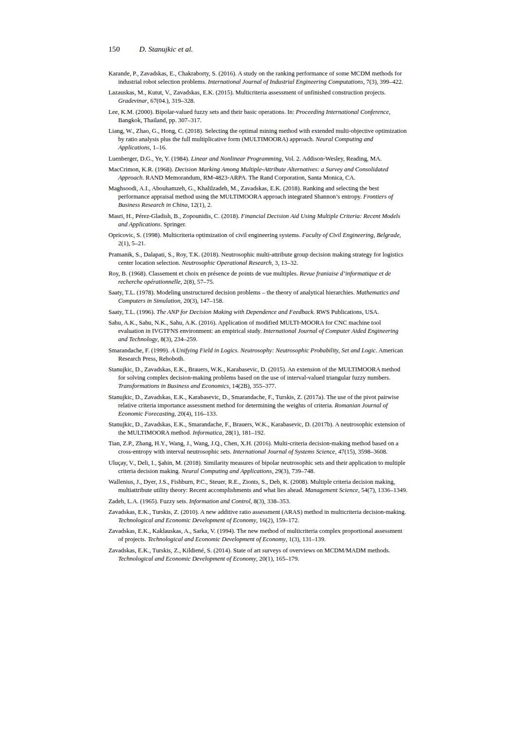150 D. Stanujkic et al.
Karande, P., Zavadskas, E., Chakraborty, S. (2016). A study on the ranking performance of some MCDM methods for industrial robot selection problems. International Journal of Industrial Engineering Computations, 7(3), 399–422.
Lazauskas, M., Kutut, V., Zavadskas, E.K. (2015). Multicriteria assessment of unfinished construction projects. Gradevinar, 67(04.), 319–328.
Lee, K.M. (2000). Bipolar-valued fuzzy sets and their basic operations. In: Proceeding International Conference, Bangkok, Thailand, pp. 307–317.
Liang, W., Zhao, G., Hong, C. (2018). Selecting the optimal mining method with extended multi-objective optimization by ratio analysis plus the full multiplicative form (MULTIMOORA) approach. Neural Computing and Applications, 1–16.
Luenberger, D.G., Ye, Y. (1984). Linear and Nonlinear Programming, Vol. 2. Addison-Wesley, Reading, MA.
MacCrimon, K.R. (1968). Decision Marking Among Multiple-Attribute Alternatives: a Survey and Consolidated Approach. RAND Memorandum, RM-4823-ARPA. The Rand Corporation, Santa Monica, CA.
Maghsoodi, A.I., Abouhamzeh, G., Khalilzadeh, M., Zavadskas, E.K. (2018). Ranking and selecting the best performance appraisal method using the MULTIMOORA approach integrated Shannon’s entropy. Frontiers of Business Research in China, 12(1), 2.
Masri, H., Pérez-Gladish, B., Zopounidis, C. (2018). Financial Decision Aid Using Multiple Criteria: Recent Models and Applications. Springer.
Opricovic, S. (1998). Multicriteria optimization of civil engineering systems. Faculty of Civil Engineering, Belgrade, 2(1), 5–21.
Pramanik, S., Dalapati, S., Roy, T.K. (2018). Neutrosophic multi-attribute group decision making strategy for logistics center location selection. Neutrosophic Operational Research, 3, 13–32.
Roy, B. (1968). Classement et choix en présence de points de vue multiples. Revue franiaise d’informatique et de recherche opérationnelle, 2(8), 57–75.
Saaty, T.L. (1978). Modeling unstructured decision problems – the theory of analytical hierarchies. Mathematics and Computers in Simulation, 20(3), 147–158.
Saaty, T.L. (1996). The ANP for Decision Making with Dependence and Feedback. RWS Publications, USA.
Sahu, A.K., Sahu, N.K., Sahu, A.K. (2016). Application of modified MULTI-MOORA for CNC machine tool evaluation in IVGTFNS environment: an empirical study. International Journal of Computer Aided Engineering and Technology, 8(3), 234–259.
Smarandache, F. (1999). A Unifying Field in Logics. Neutrosophy: Neutrosophic Probability, Set and Logic. American Research Press, Rehoboth.
Stanujkic, D., Zavadskas, E.K., Brauers, W.K., Karabasevic, D. (2015). An extension of the MULTIMOORA method for solving complex decision-making problems based on the use of interval-valued triangular fuzzy numbers. Transformations in Business and Economics, 14(2B), 355–377.
Stanujkic, D., Zavadskas, E.K., Karabasevic, D., Smarandache, F., Turskis, Z. (2017a). The use of the pivot pairwise relative criteria importance assessment method for determining the weights of criteria. Romanian Journal of Economic Forecasting, 20(4), 116–133.
Stanujkic, D., Zavadskas, E.K., Smarandache, F., Brauers, W.K., Karabasevic, D. (2017b). A neutrosophic extension of the MULTIMOORA method. Informatica, 28(1), 181–192.
Tian, Z.P., Zhang, H.Y., Wang, J., Wang, J.Q., Chen, X.H. (2016). Multi-criteria decision-making method based on a cross-entropy with interval neutrosophic sets. International Journal of Systems Science, 47(15), 3598–3608.
Uluçay, V., Deli, I., Şahin, M. (2018). Similarity measures of bipolar neutrosophic sets and their application to multiple criteria decision making. Neural Computing and Applications, 29(3), 739–748.
Wallenius, J., Dyer, J.S., Fishburn, P.C., Steuer, R.E., Zionts, S., Deb, K. (2008). Multiple criteria decision making, multiattribute utility theory: Recent accomplishments and what lies ahead. Management Science, 54(7), 1336–1349.
Zadeh, L.A. (1965). Fuzzy sets. Information and Control, 8(3), 338–353.
Zavadskas, E.K., Turskis, Z. (2010). A new additive ratio assessment (ARAS) method in multicriteria decision-making. Technological and Economic Development of Economy, 16(2), 159–172.
Zavadskas, E.K., Kaklauskas, A., Sarka, V. (1994). The new method of multicriteria complex proportional assessment of projects. Technological and Economic Development of Economy, 1(3), 131–139.
Zavadskas, E.K., Turskis, Z., Kildiené, S. (2014). State of art surveys of overviews on MCDM/MADM methods. Technological and Economic Development of Economy, 20(1), 165–179.